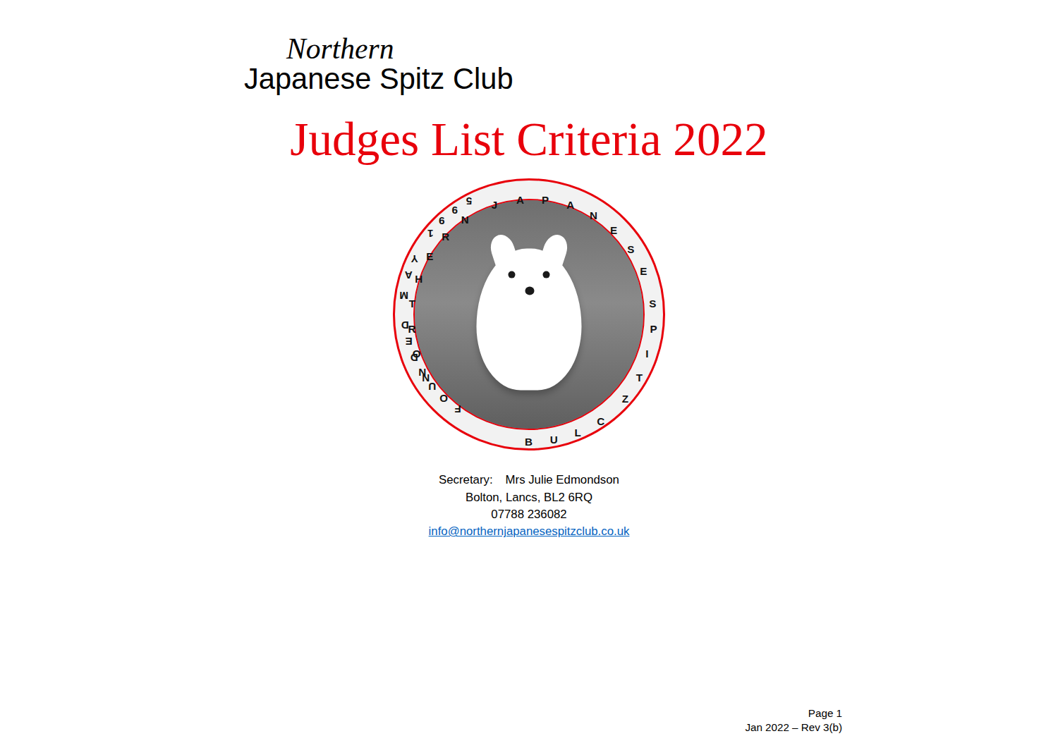Northern Japanese Spitz Club
Judges List Criteria 2022
N O R T H E R N J A P A N E S E S P I T Z C L U B F O U N D E D M A Y 1 9 9 5
Secretary: Mrs Julie Edmondson
Bolton, Lancs, BL2 6RQ
07788 236082
info@northernjapanesespitzclub.co.uk
Page 1
Jan 2022 – Rev 3(b)